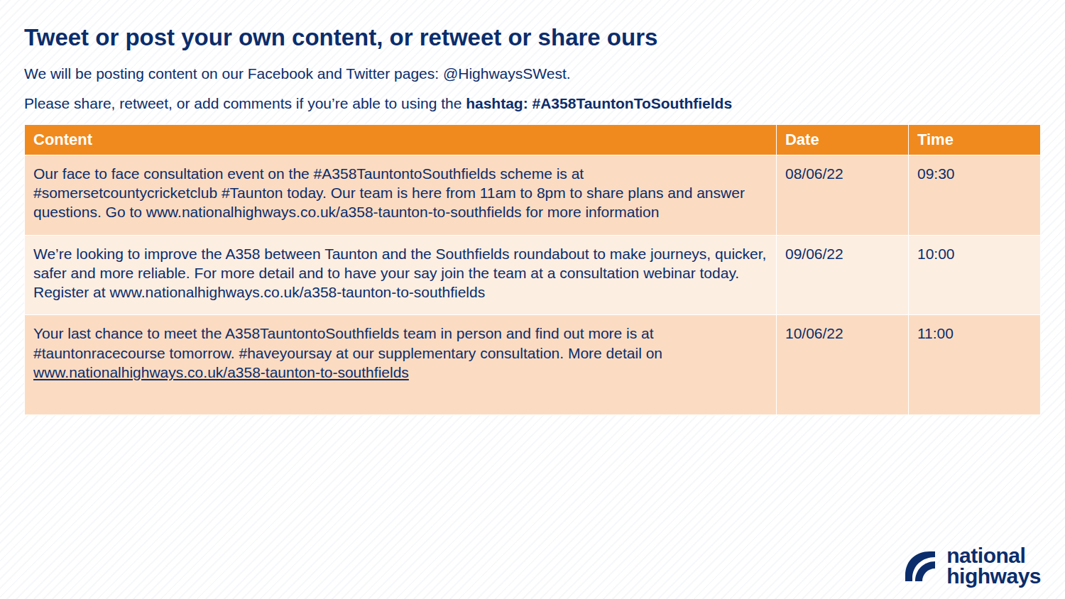Tweet or post your own content, or retweet or share ours
We will be posting content on our Facebook and Twitter pages: @HighwaysSWest.
Please share, retweet, or add comments if you’re able to using the hashtag: #A358TauntonToSouthfields
| Content | Date | Time |
| --- | --- | --- |
| Our face to face consultation event on the #A358TauntontoSouthfields scheme is at #somersetcountycricketclub #Taunton today. Our team is here from 11am to 8pm to share plans and answer questions. Go to www.nationalhighways.co.uk/a358-taunton-to-southfields for more information | 08/06/22 | 09:30 |
| We’re looking to improve the A358 between Taunton and the Southfields roundabout to make journeys, quicker, safer and more reliable. For more detail and to have your say join the team at a consultation webinar today. Register at www.nationalhighways.co.uk/a358-taunton-to-southfields | 09/06/22 | 10:00 |
| Your last chance to meet the A358TauntontoSouthfields team in person and find out more is at #tauntonracecourse tomorrow. #haveyoursay at our supplementary consultation. More detail on www.nationalhighways.co.uk/a358-taunton-to-southfields | 10/06/22 | 11:00 |
national highways